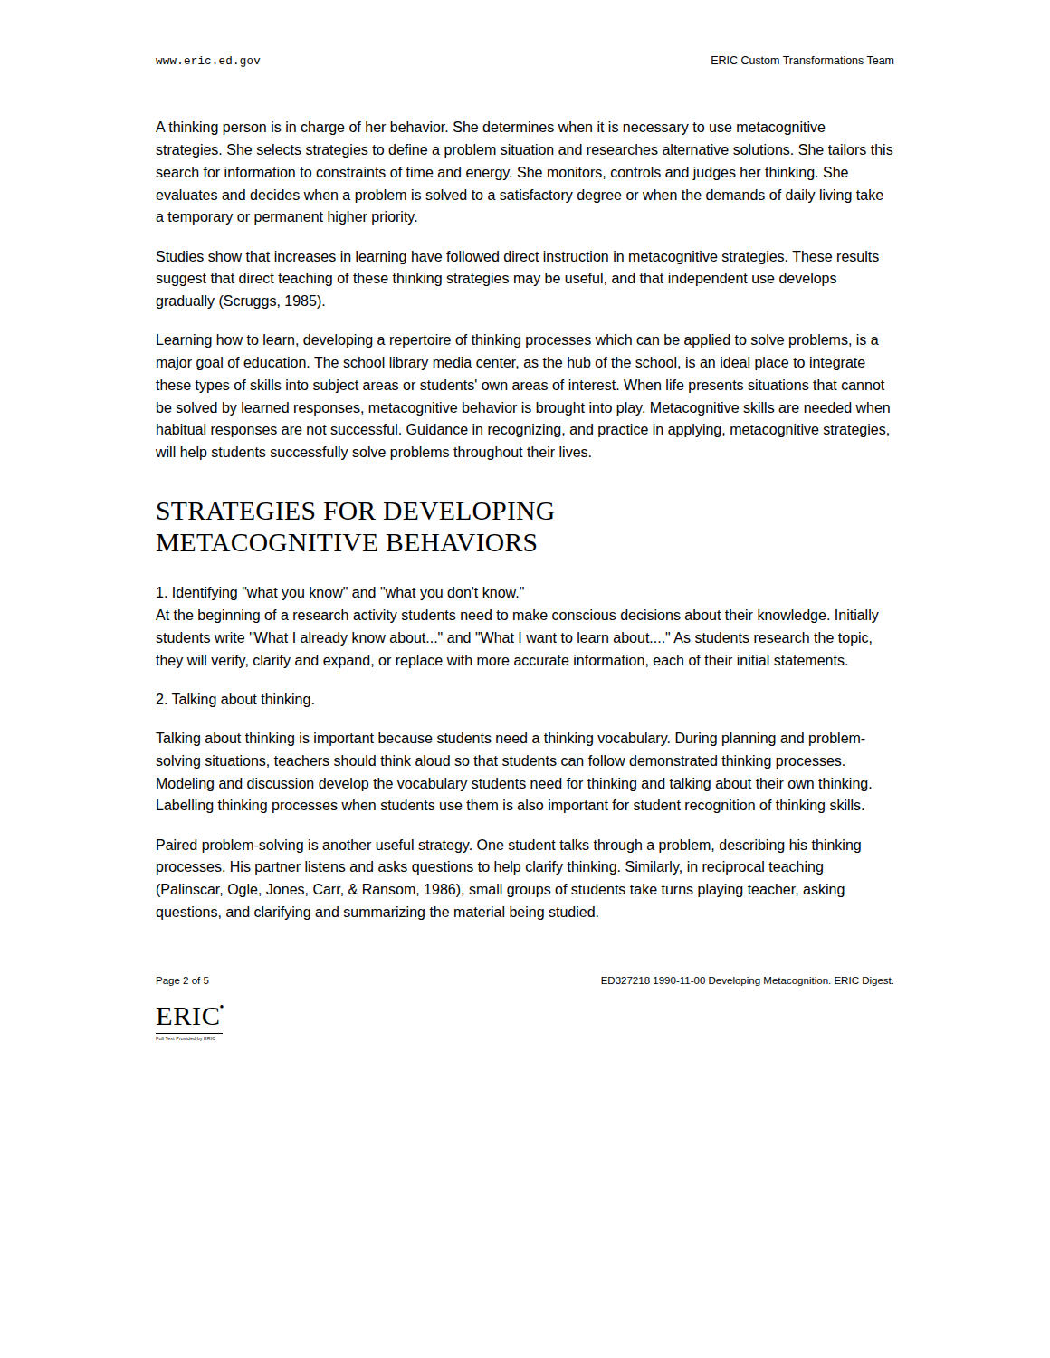www.eric.ed.gov ERIC Custom Transformations Team
A thinking person is in charge of her behavior. She determines when it is necessary to use metacognitive strategies. She selects strategies to define a problem situation and researches alternative solutions. She tailors this search for information to constraints of time and energy. She monitors, controls and judges her thinking. She evaluates and decides when a problem is solved to a satisfactory degree or when the demands of daily living take a temporary or permanent higher priority.
Studies show that increases in learning have followed direct instruction in metacognitive strategies. These results suggest that direct teaching of these thinking strategies may be useful, and that independent use develops gradually (Scruggs, 1985).
Learning how to learn, developing a repertoire of thinking processes which can be applied to solve problems, is a major goal of education. The school library media center, as the hub of the school, is an ideal place to integrate these types of skills into subject areas or students' own areas of interest. When life presents situations that cannot be solved by learned responses, metacognitive behavior is brought into play. Metacognitive skills are needed when habitual responses are not successful. Guidance in recognizing, and practice in applying, metacognitive strategies, will help students successfully solve problems throughout their lives.
STRATEGIES FOR DEVELOPING
METACOGNITIVE BEHAVIORS
1. Identifying "what you know" and "what you don't know."
At the beginning of a research activity students need to make conscious decisions about their knowledge. Initially students write "What I already know about..." and "What I want to learn about...." As students research the topic, they will verify, clarify and expand, or replace with more accurate information, each of their initial statements.
2. Talking about thinking.
Talking about thinking is important because students need a thinking vocabulary. During planning and problem-solving situations, teachers should think aloud so that students can follow demonstrated thinking processes. Modeling and discussion develop the vocabulary students need for thinking and talking about their own thinking. Labelling thinking processes when students use them is also important for student recognition of thinking skills.
Paired problem-solving is another useful strategy. One student talks through a problem, describing his thinking processes. His partner listens and asks questions to help clarify thinking. Similarly, in reciprocal teaching (Palinscar, Ogle, Jones, Carr, & Ransom, 1986), small groups of students take turns playing teacher, asking questions, and clarifying and summarizing the material being studied.
Page 2 of 5 ED327218 1990-11-00 Developing Metacognition. ERIC Digest.
ERIC●
Full Text Provided by ERIC